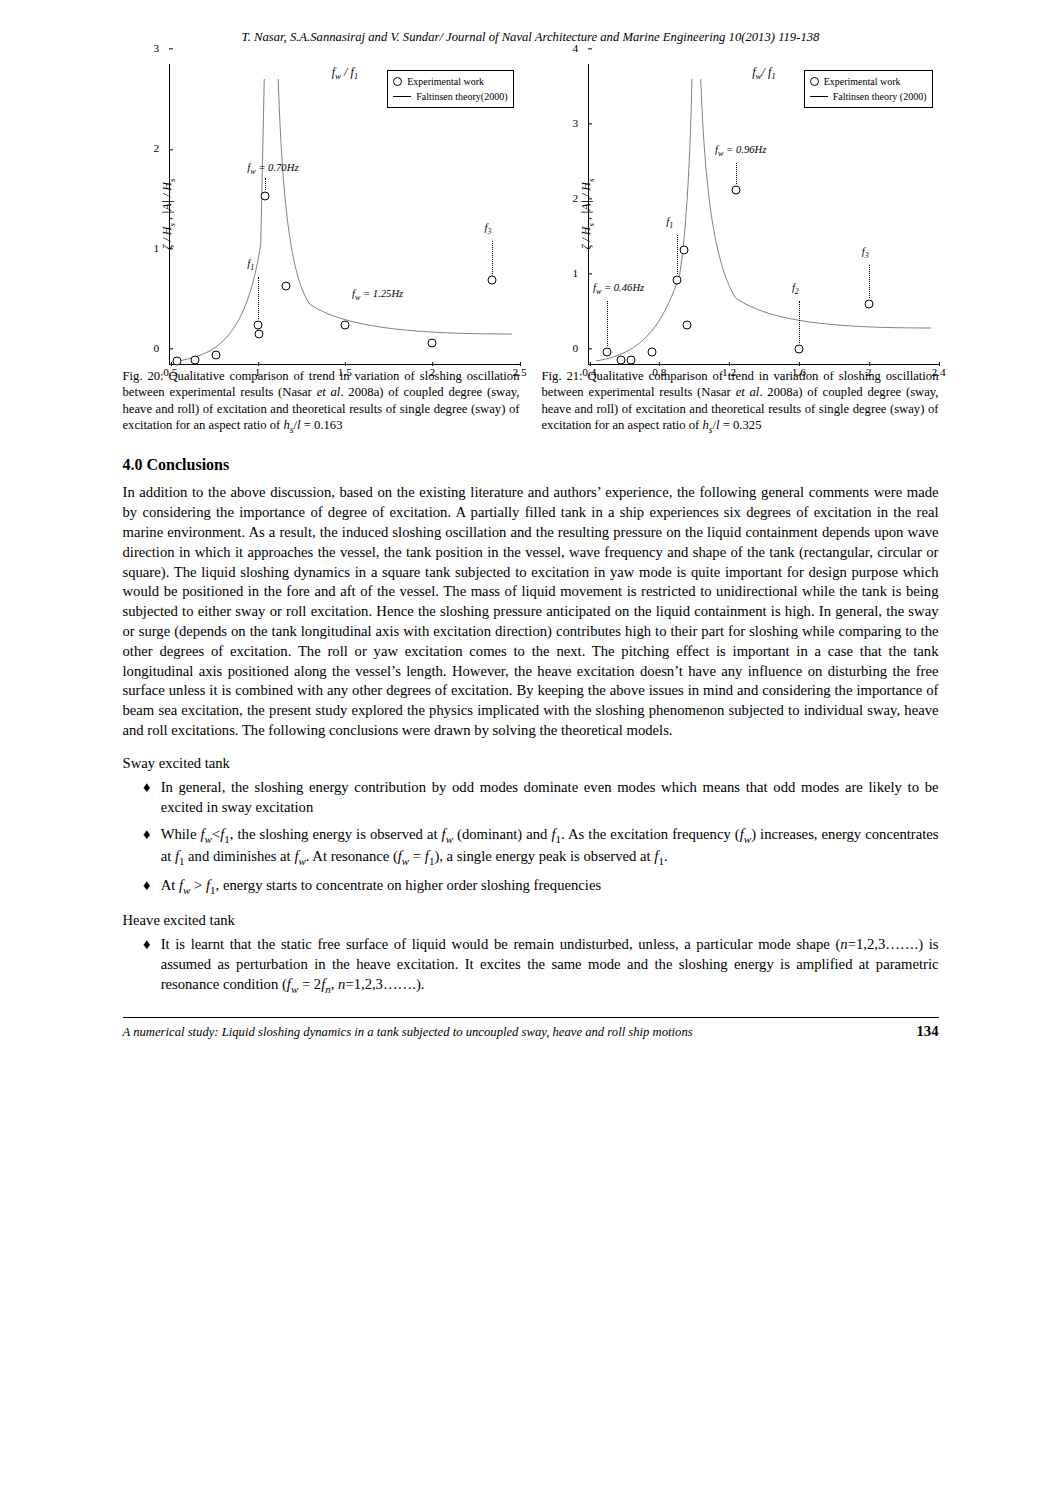T. Nasar, S.A.Sannasiraj and V. Sundar/ Journal of Naval Architecture and Marine Engineering 10(2013) 119-138
ζ / Hs , |A| / Hs
3
2
1
0
0.5
1
1.5
2
2.5
Experimental work
Faltinsen theory(2000)
fw = 0.70Hz
f1
fw = 1.25Hz
f3
fw / f1
Fig. 20: Qualitative comparison of trend in variation of sloshing oscillation between experimental results (Nasar et al. 2008a) of coupled degree (sway, heave and roll) of excitation and theoretical results of single degree (sway) of excitation for an aspect ratio of hs/l = 0.163
ζ / Hs , |A| / Hs
4
3
2
1
0
0.4
0.8
1.2
1.6
2
2.4
Experimental work
Faltinsen theory (2000)
fw = 0.96Hz
f1
fw = 0.46Hz
f2
f3
fw/ f1
Fig. 21: Qualitative comparison of trend in variation of sloshing oscillation between experimental results (Nasar et al. 2008a) of coupled degree (sway, heave and roll) of excitation and theoretical results of single degree (sway) of excitation for an aspect ratio of hs/l = 0.325
4.0 Conclusions
In addition to the above discussion, based on the existing literature and authors’ experience, the following general comments were made by considering the importance of degree of excitation. A partially filled tank in a ship experiences six degrees of excitation in the real marine environment. As a result, the induced sloshing oscillation and the resulting pressure on the liquid containment depends upon wave direction in which it approaches the vessel, the tank position in the vessel, wave frequency and shape of the tank (rectangular, circular or square). The liquid sloshing dynamics in a square tank subjected to excitation in yaw mode is quite important for design purpose which would be positioned in the fore and aft of the vessel. The mass of liquid movement is restricted to unidirectional while the tank is being subjected to either sway or roll excitation. Hence the sloshing pressure anticipated on the liquid containment is high. In general, the sway or surge (depends on the tank longitudinal axis with excitation direction) contributes high to their part for sloshing while comparing to the other degrees of excitation. The roll or yaw excitation comes to the next. The pitching effect is important in a case that the tank longitudinal axis positioned along the vessel’s length. However, the heave excitation doesn’t have any influence on disturbing the free surface unless it is combined with any other degrees of excitation. By keeping the above issues in mind and considering the importance of beam sea excitation, the present study explored the physics implicated with the sloshing phenomenon subjected to individual sway, heave and roll excitations. The following conclusions were drawn by solving the theoretical models.
Sway excited tank
In general, the sloshing energy contribution by odd modes dominate even modes which means that odd modes are likely to be excited in sway excitation
While fw<f1, the sloshing energy is observed at fw (dominant) and f1. As the excitation frequency (fw) increases, energy concentrates at f1 and diminishes at fw. At resonance (fw = f1), a single energy peak is observed at f1.
At fw > f1, energy starts to concentrate on higher order sloshing frequencies
Heave excited tank
It is learnt that the static free surface of liquid would be remain undisturbed, unless, a particular mode shape (n=1,2,3…….) is assumed as perturbation in the heave excitation. It excites the same mode and the sloshing energy is amplified at parametric resonance condition (fw = 2fn, n=1,2,3…….).
A numerical study: Liquid sloshing dynamics in a tank subjected to uncoupled sway, heave and roll ship motions 134